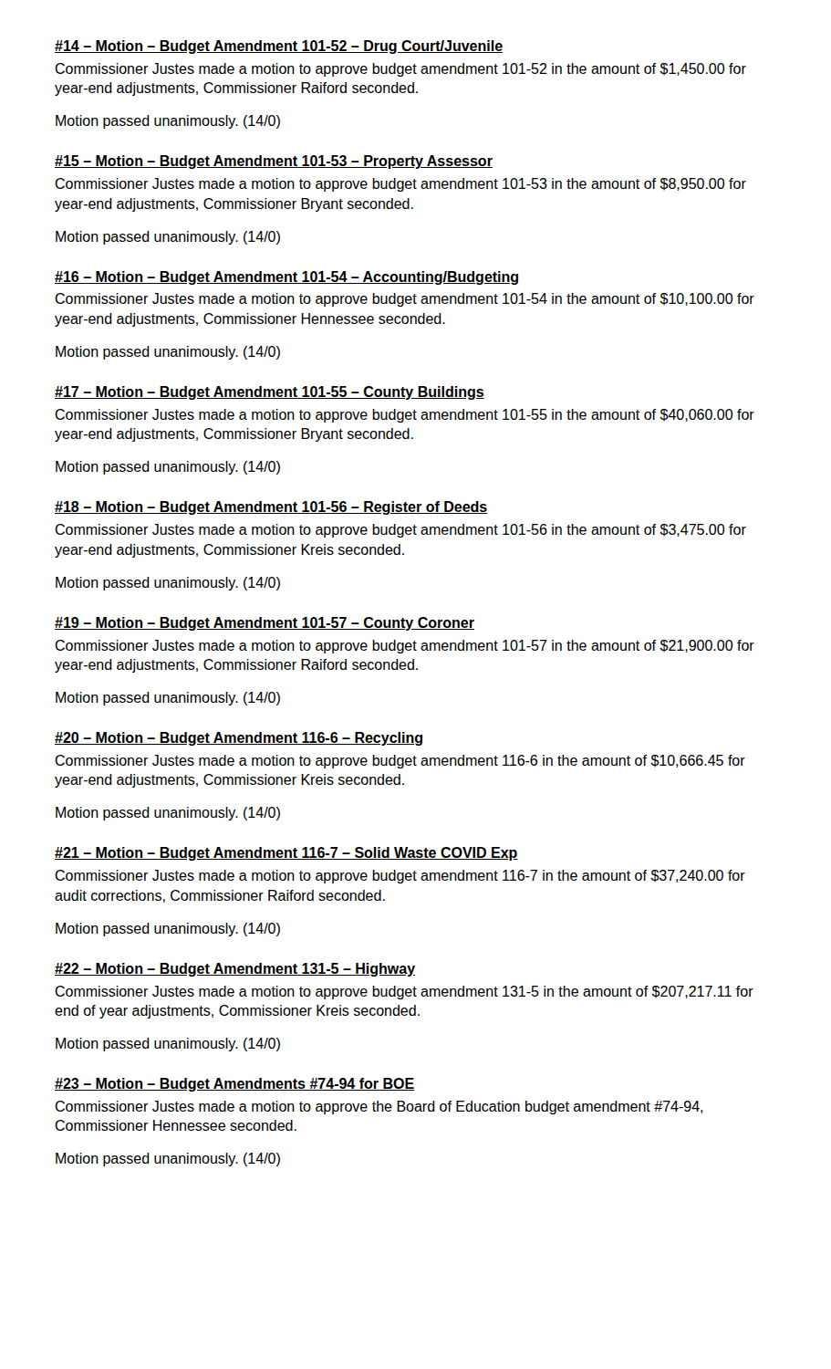#14 – Motion – Budget Amendment 101-52 – Drug Court/Juvenile
Commissioner Justes made a motion to approve budget amendment 101-52 in the amount of $1,450.00 for year-end adjustments, Commissioner Raiford seconded.
Motion passed unanimously. (14/0)
#15 – Motion – Budget Amendment 101-53 – Property Assessor
Commissioner Justes made a motion to approve budget amendment 101-53 in the amount of $8,950.00 for year-end adjustments, Commissioner Bryant seconded.
Motion passed unanimously. (14/0)
#16 – Motion – Budget Amendment 101-54 – Accounting/Budgeting
Commissioner Justes made a motion to approve budget amendment 101-54 in the amount of $10,100.00 for year-end adjustments, Commissioner Hennessee seconded.
Motion passed unanimously. (14/0)
#17 – Motion – Budget Amendment 101-55 – County Buildings
Commissioner Justes made a motion to approve budget amendment 101-55 in the amount of $40,060.00 for year-end adjustments, Commissioner Bryant seconded.
Motion passed unanimously. (14/0)
#18 – Motion – Budget Amendment 101-56 – Register of Deeds
Commissioner Justes made a motion to approve budget amendment 101-56 in the amount of $3,475.00 for year-end adjustments, Commissioner Kreis seconded.
Motion passed unanimously. (14/0)
#19 – Motion – Budget Amendment 101-57 – County Coroner
Commissioner Justes made a motion to approve budget amendment 101-57 in the amount of $21,900.00 for year-end adjustments, Commissioner Raiford seconded.
Motion passed unanimously. (14/0)
#20 – Motion – Budget Amendment 116-6 – Recycling
Commissioner Justes made a motion to approve budget amendment 116-6 in the amount of $10,666.45 for year-end adjustments, Commissioner Kreis seconded.
Motion passed unanimously. (14/0)
#21 – Motion – Budget Amendment 116-7 – Solid Waste COVID Exp
Commissioner Justes made a motion to approve budget amendment 116-7 in the amount of $37,240.00 for audit corrections, Commissioner Raiford seconded.
Motion passed unanimously. (14/0)
#22 – Motion – Budget Amendment 131-5 – Highway
Commissioner Justes made a motion to approve budget amendment 131-5 in the amount of $207,217.11 for end of year adjustments, Commissioner Kreis seconded.
Motion passed unanimously. (14/0)
#23 – Motion – Budget Amendments #74-94 for BOE
Commissioner Justes made a motion to approve the Board of Education budget amendment #74-94, Commissioner Hennessee seconded.
Motion passed unanimously. (14/0)